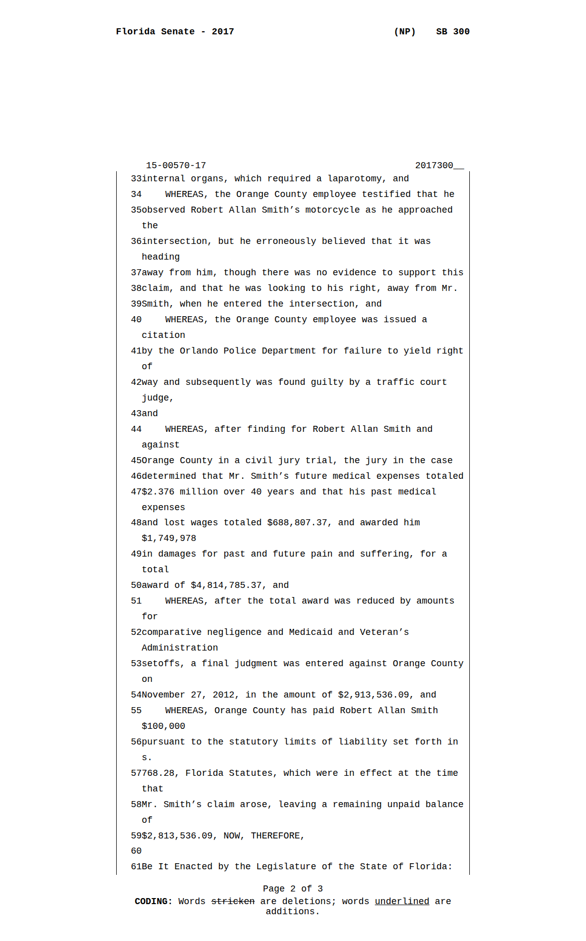Florida Senate - 2017
(NP) SB 300
15-00570-17
2017300__
| 33 | internal organs, which required a laparotomy, and |
| 34 | WHEREAS, the Orange County employee testified that he |
| 35 | observed Robert Allan Smith’s motorcycle as he approached the |
| 36 | intersection, but he erroneously believed that it was heading |
| 37 | away from him, though there was no evidence to support this |
| 38 | claim, and that he was looking to his right, away from Mr. |
| 39 | Smith, when he entered the intersection, and |
| 40 | WHEREAS, the Orange County employee was issued a citation |
| 41 | by the Orlando Police Department for failure to yield right of |
| 42 | way and subsequently was found guilty by a traffic court judge, |
| 43 | and |
| 44 | WHEREAS, after finding for Robert Allan Smith and against |
| 45 | Orange County in a civil jury trial, the jury in the case |
| 46 | determined that Mr. Smith’s future medical expenses totaled |
| 47 | $2.376 million over 40 years and that his past medical expenses |
| 48 | and lost wages totaled $688,807.37, and awarded him $1,749,978 |
| 49 | in damages for past and future pain and suffering, for a total |
| 50 | award of $4,814,785.37, and |
| 51 | WHEREAS, after the total award was reduced by amounts for |
| 52 | comparative negligence and Medicaid and Veteran’s Administration |
| 53 | setoffs, a final judgment was entered against Orange County on |
| 54 | November 27, 2012, in the amount of $2,913,536.09, and |
| 55 | WHEREAS, Orange County has paid Robert Allan Smith $100,000 |
| 56 | pursuant to the statutory limits of liability set forth in s. |
| 57 | 768.28, Florida Statutes, which were in effect at the time that |
| 58 | Mr. Smith’s claim arose, leaving a remaining unpaid balance of |
| 59 | $2,813,536.09, NOW, THEREFORE, |
| 60 | |
| 61 | Be It Enacted by the Legislature of the State of Florida: |
Page 2 of 3
CODING: Words stricken are deletions; words underlined are additions.